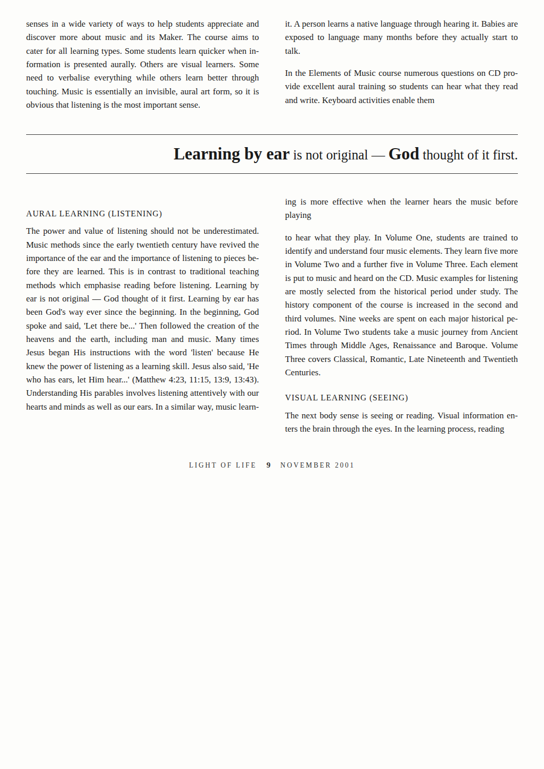senses in a wide variety of ways to help students appreciate and discover more about music and its Maker. The course aims to cater for all learning types. Some students learn quicker when information is presented aurally. Others are visual learners. Some need to verbalise everything while others learn better through touching. Music is essentially an invisible, aural art form, so it is obvious that listening is the most important sense.
it. A person learns a native language through hearing it. Babies are exposed to language many months before they actually start to talk.
In the Elements of Music course numerous questions on CD provide excellent aural training so students can hear what they read and write. Keyboard activities enable them
Learning by ear is not original — God thought of it first.
Aural Learning (Listening)
The power and value of listening should not be underestimated. Music methods since the early twentieth century have revived the importance of the ear and the importance of listening to pieces before they are learned. This is in contrast to traditional teaching methods which emphasise reading before listening. Learning by ear is not original — God thought of it first. Learning by ear has been God's way ever since the beginning. In the beginning, God spoke and said, 'Let there be...' Then followed the creation of the heavens and the earth, including man and music. Many times Jesus began His instructions with the word 'listen' because He knew the power of listening as a learning skill. Jesus also said, 'He who has ears, let Him hear...' (Matthew 4:23, 11:15, 13:9, 13:43). Understanding His parables involves listening attentively with our hearts and minds as well as our ears. In a similar way, music learning is more effective when the learner hears the music before playing
to hear what they play. In Volume One, students are trained to identify and understand four music elements. They learn five more in Volume Two and a further five in Volume Three. Each element is put to music and heard on the CD. Music examples for listening are mostly selected from the historical period under study. The history component of the course is increased in the second and third volumes. Nine weeks are spent on each major historical period. In Volume Two students take a music journey from Ancient Times through Middle Ages, Renaissance and Baroque. Volume Three covers Classical, Romantic, Late Nineteenth and Twentieth Centuries.
Visual Learning (Seeing)
The next body sense is seeing or reading. Visual information enters the brain through the eyes. In the learning process, reading
Light of Life 9 November 2001